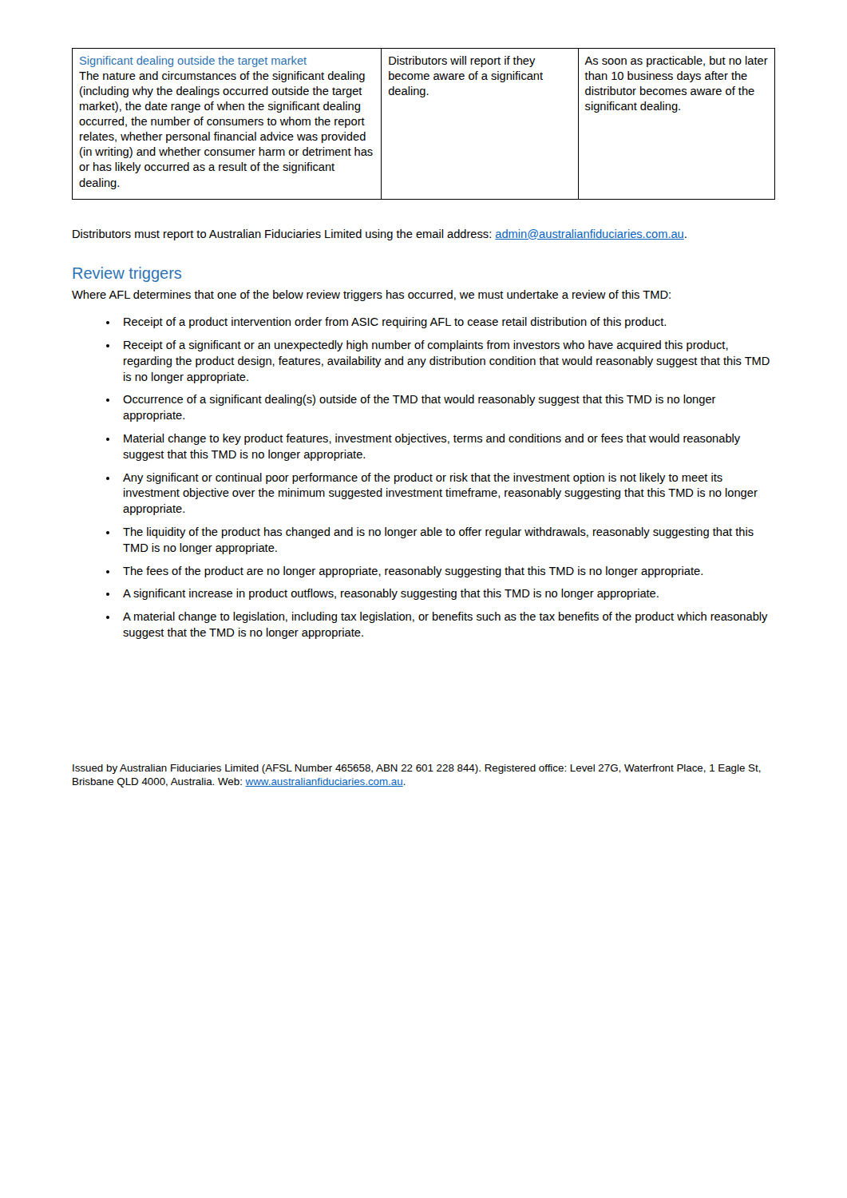| Significant dealing outside the target market The nature and circumstances of the significant dealing (including why the dealings occurred outside the target market), the date range of when the significant dealing occurred, the number of consumers to whom the report relates, whether personal financial advice was provided (in writing) and whether consumer harm or detriment has or has likely occurred as a result of the significant dealing. | Distributors will report if they become aware of a significant dealing. | As soon as practicable, but no later than 10 business days after the distributor becomes aware of the significant dealing. |
Distributors must report to Australian Fiduciaries Limited using the email address: admin@australianfiduciaries.com.au.
Review triggers
Where AFL determines that one of the below review triggers has occurred, we must undertake a review of this TMD:
Receipt of a product intervention order from ASIC requiring AFL to cease retail distribution of this product.
Receipt of a significant or an unexpectedly high number of complaints from investors who have acquired this product, regarding the product design, features, availability and any distribution condition that would reasonably suggest that this TMD is no longer appropriate.
Occurrence of a significant dealing(s) outside of the TMD that would reasonably suggest that this TMD is no longer appropriate.
Material change to key product features, investment objectives, terms and conditions and or fees that would reasonably suggest that this TMD is no longer appropriate.
Any significant or continual poor performance of the product or risk that the investment option is not likely to meet its investment objective over the minimum suggested investment timeframe, reasonably suggesting that this TMD is no longer appropriate.
The liquidity of the product has changed and is no longer able to offer regular withdrawals, reasonably suggesting that this TMD is no longer appropriate.
The fees of the product are no longer appropriate, reasonably suggesting that this TMD is no longer appropriate.
A significant increase in product outflows, reasonably suggesting that this TMD is no longer appropriate.
A material change to legislation, including tax legislation, or benefits such as the tax benefits of the product which reasonably suggest that the TMD is no longer appropriate.
Issued by Australian Fiduciaries Limited (AFSL Number 465658, ABN 22 601 228 844). Registered office: Level 27G, Waterfront Place, 1 Eagle St, Brisbane QLD 4000, Australia. Web: www.australianfiduciaries.com.au.